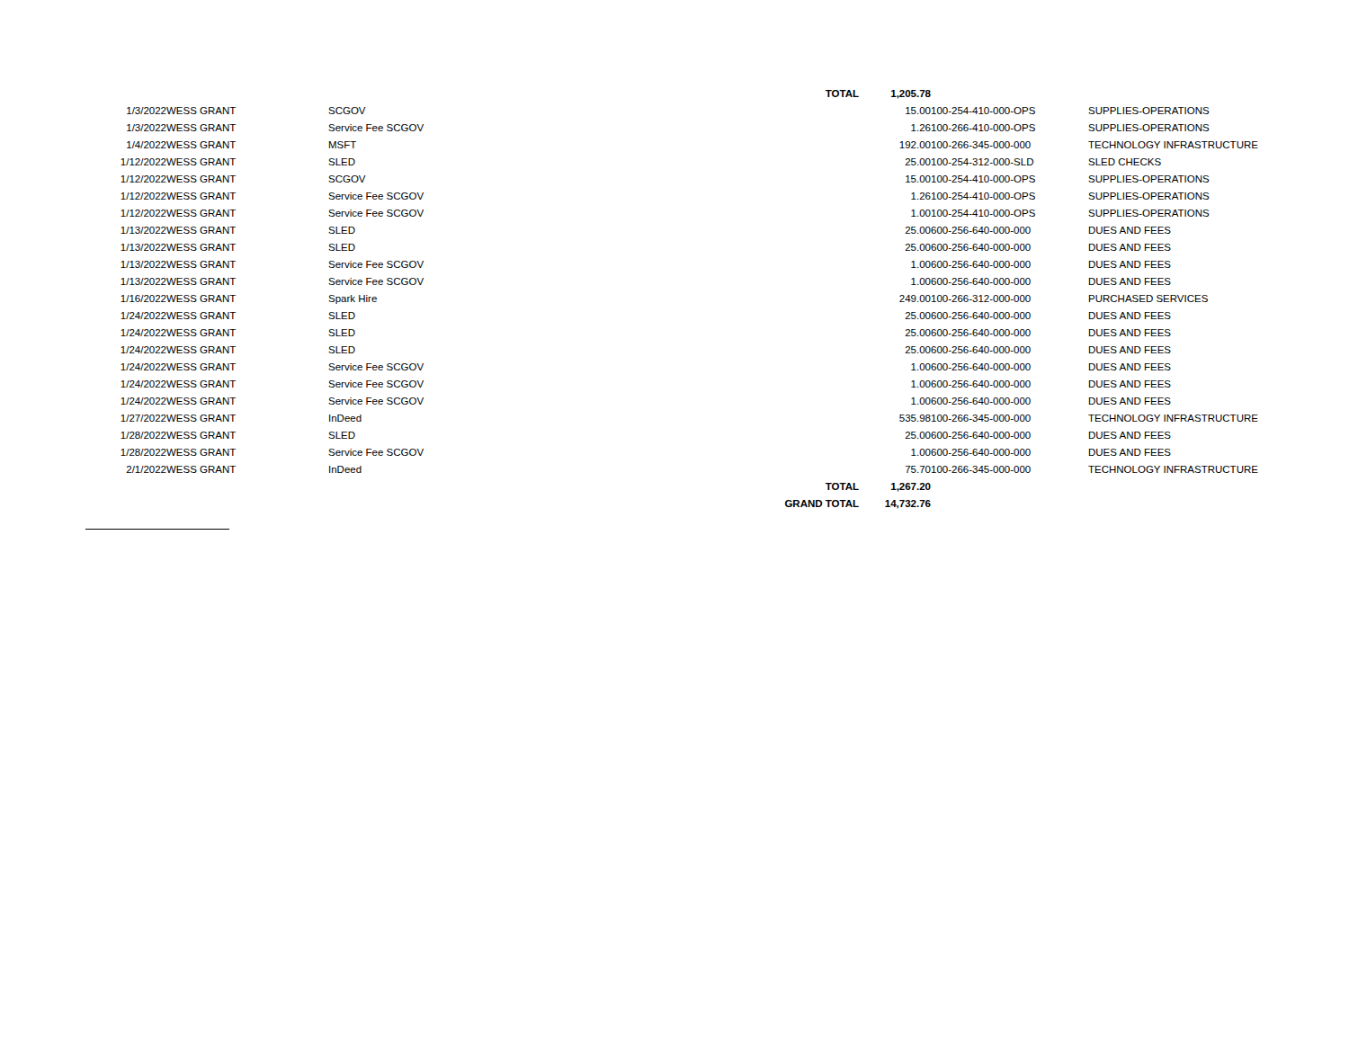| | | | | TOTAL | 1,205.78 | | |
| 1/3/2022 | WESS GRANT | SCGOV | | | 15.00 | 100-254-410-000-OPS | SUPPLIES-OPERATIONS |
| 1/3/2022 | WESS GRANT | Service Fee SCGOV | | | 1.26 | 100-266-410-000-OPS | SUPPLIES-OPERATIONS |
| 1/4/2022 | WESS GRANT | MSFT | | | 192.00 | 100-266-345-000-000 | TECHNOLOGY INFRASTRUCTURE |
| 1/12/2022 | WESS GRANT | SLED | | | 25.00 | 100-254-312-000-SLD | SLED CHECKS |
| 1/12/2022 | WESS GRANT | SCGOV | | | 15.00 | 100-254-410-000-OPS | SUPPLIES-OPERATIONS |
| 1/12/2022 | WESS GRANT | Service Fee SCGOV | | | 1.26 | 100-254-410-000-OPS | SUPPLIES-OPERATIONS |
| 1/12/2022 | WESS GRANT | Service Fee SCGOV | | | 1.00 | 100-254-410-000-OPS | SUPPLIES-OPERATIONS |
| 1/13/2022 | WESS GRANT | SLED | | | 25.00 | 600-256-640-000-000 | DUES AND FEES |
| 1/13/2022 | WESS GRANT | SLED | | | 25.00 | 600-256-640-000-000 | DUES AND FEES |
| 1/13/2022 | WESS GRANT | Service Fee SCGOV | | | 1.00 | 600-256-640-000-000 | DUES AND FEES |
| 1/13/2022 | WESS GRANT | Service Fee SCGOV | | | 1.00 | 600-256-640-000-000 | DUES AND FEES |
| 1/16/2022 | WESS GRANT | Spark Hire | | | 249.00 | 100-266-312-000-000 | PURCHASED SERVICES |
| 1/24/2022 | WESS GRANT | SLED | | | 25.00 | 600-256-640-000-000 | DUES AND FEES |
| 1/24/2022 | WESS GRANT | SLED | | | 25.00 | 600-256-640-000-000 | DUES AND FEES |
| 1/24/2022 | WESS GRANT | SLED | | | 25.00 | 600-256-640-000-000 | DUES AND FEES |
| 1/24/2022 | WESS GRANT | Service Fee SCGOV | | | 1.00 | 600-256-640-000-000 | DUES AND FEES |
| 1/24/2022 | WESS GRANT | Service Fee SCGOV | | | 1.00 | 600-256-640-000-000 | DUES AND FEES |
| 1/24/2022 | WESS GRANT | Service Fee SCGOV | | | 1.00 | 600-256-640-000-000 | DUES AND FEES |
| 1/27/2022 | WESS GRANT | InDeed | | | 535.98 | 100-266-345-000-000 | TECHNOLOGY INFRASTRUCTURE |
| 1/28/2022 | WESS GRANT | SLED | | | 25.00 | 600-256-640-000-000 | DUES AND FEES |
| 1/28/2022 | WESS GRANT | Service Fee SCGOV | | | 1.00 | 600-256-640-000-000 | DUES AND FEES |
| 2/1/2022 | WESS GRANT | InDeed | | | 75.70 | 100-266-345-000-000 | TECHNOLOGY INFRASTRUCTURE |
| | | | | TOTAL | 1,267.20 | | |
| | | | | GRAND TOTAL | 14,732.76 | | |